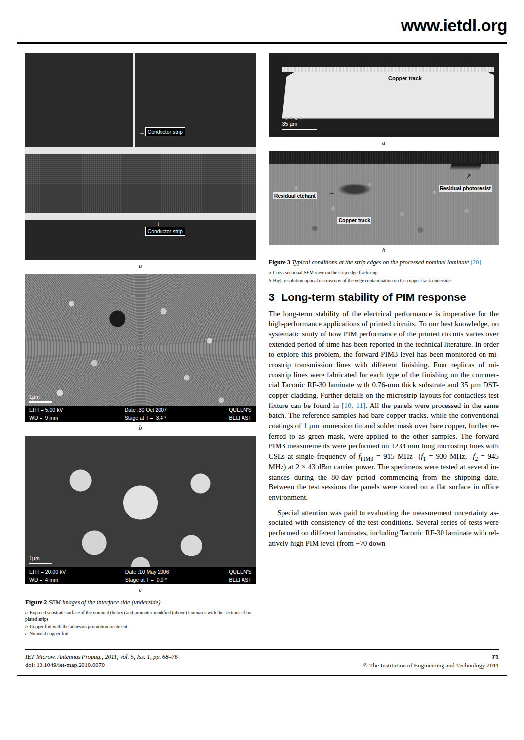www.ietdl.org
Conductor strip ← Conductor strip ↓
a
1µm
EHT = 5.00 kV WD = 9 mm Date :30 Oct 2007 Stage at T = 3.4 ° QUEEN'S BELFAST
b
1µm
EHT = 20.00 kV WD = 4 mm Date :10 May 2006 Stage at T = 0.0 ° QUEEN'S BELFAST
c
Figure 2 SEM images of the interface side (underside) a Exposed substrate surface of the nominal (below) and promoter-modified (above) laminates with the sections of tin-plated strips b Copper foil with the adhesion promotion treatment c Nominal copper foil
Copper track 35 µm
a
Residual etchant → Residual photoresist ↗ Copper track
b
Figure 3 Typical conditions at the strip edges on the processed nominal laminate [20] a Cross-sectional SEM view on the strip edge fracturing b High-resolution optical microscopy of the edge contamination on the copper track underside
3 Long-term stability of PIM response
The long-term stability of the electrical performance is imperative for the high-performance applications of printed circuits. To our best knowledge, no systematic study of how PIM performance of the printed circuits varies over extended period of time has been reported in the technical literature. In order to explore this problem, the forward PIM3 level has been monitored on microstrip transmission lines with different finishing. Four replicas of microstrip lines were fabricated for each type of the finishing on the commercial Taconic RF-30 laminate with 0.76-mm thick substrate and 35 µm DST-copper cladding. Further details on the microstrip layouts for contactless test fixture can be found in [10, 11]. All the panels were processed in the same batch. The reference samples had bare copper tracks, while the conventional coatings of 1 µm immersion tin and solder mask over bare copper, further referred to as green mask, were applied to the other samples. The forward PIM3 measurements were performed on 1234 mm long microstrip lines with CSLs at single frequency of fPIM3 = 915 MHz (f1 = 930 MHz, f2 = 945 MHz) at 2 × 43 dBm carrier power. The specimens were tested at several instances during the 80-day period commencing from the shipping date. Between the test sessions the panels were stored on a flat surface in office environment.
Special attention was paid to evaluating the measurement uncertainty associated with consistency of the test conditions. Several series of tests were performed on different laminates, including Taconic RF-30 laminate with relatively high PIM level (from −70 down
IET Microw. Antennas Propag., 2011, Vol. 5, Iss. 1, pp. 68–76
doi: 10.1049/iet-map.2010.0070
71
© The Institution of Engineering and Technology 2011